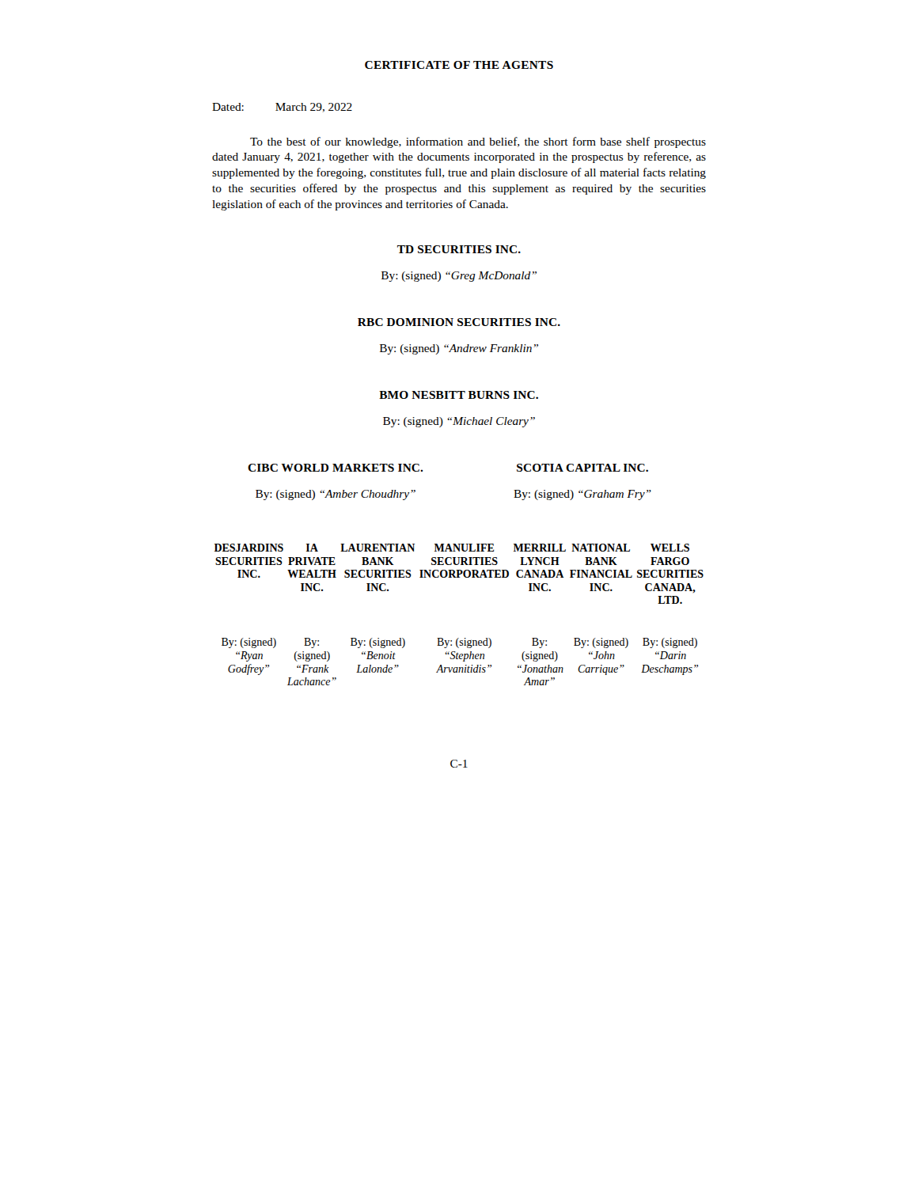CERTIFICATE OF THE AGENTS
Dated: March 29, 2022
To the best of our knowledge, information and belief, the short form base shelf prospectus dated January 4, 2021, together with the documents incorporated in the prospectus by reference, as supplemented by the foregoing, constitutes full, true and plain disclosure of all material facts relating to the securities offered by the prospectus and this supplement as required by the securities legislation of each of the provinces and territories of Canada.
TD Securities Inc.
By: (signed) “Greg McDonald”
RBC Dominion Securities Inc.
By: (signed) “Andrew Franklin”
BMO Nesbitt Burns Inc.
By: (signed) “Michael Cleary”
| CIBC World Markets Inc. By: (signed) “Amber Choudhry” | Scotia Capital Inc. By: (signed) “Graham Fry” |
| Desjardins Securities Inc. | iA Private Wealth Inc. | Laurentian Bank Securities Inc. | Manulife Securities Incorporated | Merrill Lynch Canada Inc. | National Bank Financial Inc. | Wells Fargo Securities Canada, Ltd. |
| By: (signed) “Ryan Godfrey” | By: (signed) “Frank Lachance” | By: (signed) “Benoit Lalonde” | By: (signed) “Stephen Arvanitidis” | By: (signed) “Jonathan Amar” | By: (signed) “John Carrique” | By: (signed) “Darin Deschamps” |
C-1